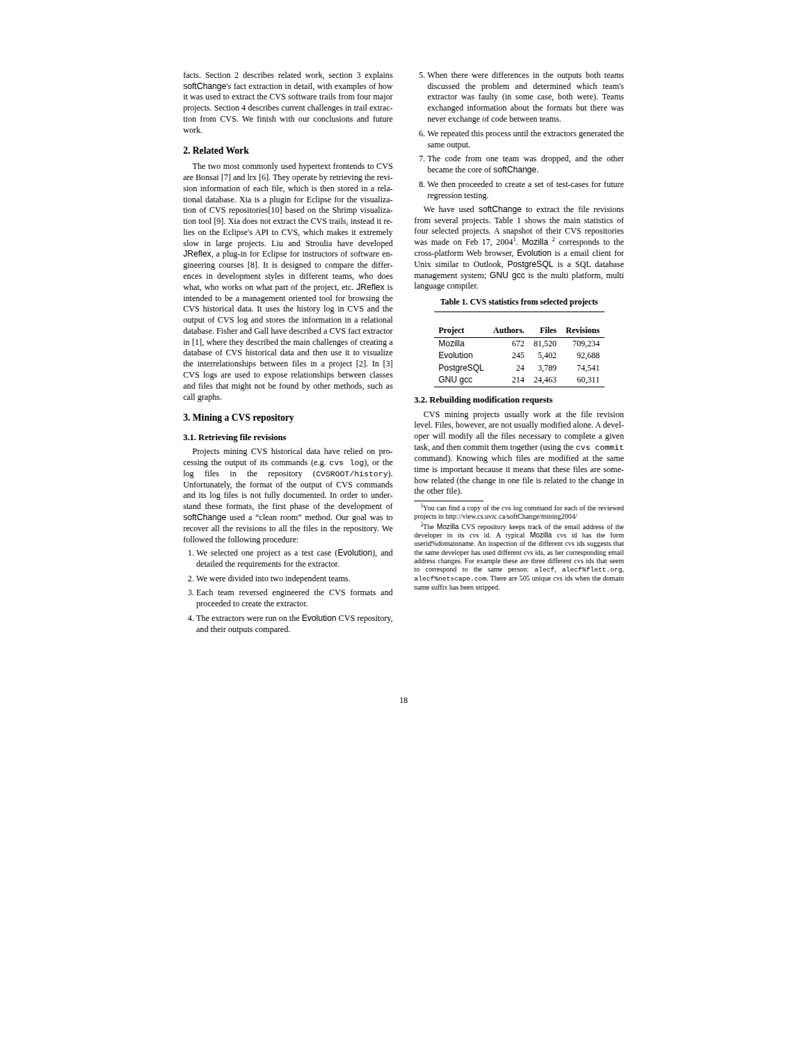facts. Section 2 describes related work, section 3 explains softChange's fact extraction in detail, with examples of how it was used to extract the CVS software trails from four major projects. Section 4 describes current challenges in trail extraction from CVS. We finish with our conclusions and future work.
2. Related Work
The two most commonly used hypertext frontends to CVS are Bonsai [7] and lrx [6]. They operate by retrieving the revision information of each file, which is then stored in a relational database. Xia is a plugin for Eclipse for the visualization of CVS repositories[10] based on the Shrimp visualization tool [9]. Xia does not extract the CVS trails, instead it relies on the Eclipse's API to CVS, which makes it extremely slow in large projects. Liu and Stroulia have developed JReflex, a plug-in for Eclipse for instructors of software engineering courses [8]. It is designed to compare the differences in development styles in different teams, who does what, who works on what part of the project, etc. JReflex is intended to be a management oriented tool for browsing the CVS historical data. It uses the history log in CVS and the output of CVS log and stores the information in a relational database. Fisher and Gall have described a CVS fact extractor in [1], where they described the main challenges of creating a database of CVS historical data and then use it to visualize the interrelationships between files in a project [2]. In [3] CVS logs are used to expose relationships between classes and files that might not be found by other methods, such as call graphs.
3. Mining a CVS repository
3.1. Retrieving file revisions
Projects mining CVS historical data have relied on processing the output of its commands (e.g. cvs log), or the log files in the repository (CVSROOT/history). Unfortunately, the format of the output of CVS commands and its log files is not fully documented. In order to understand these formats, the first phase of the development of softChange used a “clean room” method. Our goal was to recover all the revisions to all the files in the repository. We followed the following procedure:
We selected one project as a test case (Evolution), and detailed the requirements for the extractor.
We were divided into two independent teams.
Each team reversed engineered the CVS formats and proceeded to create the extractor.
The extractors were run on the Evolution CVS repository, and their outputs compared.
When there were differences in the outputs both teams discussed the problem and determined which team's extractor was faulty (in some case, both were). Teams exchanged information about the formats but there was never exchange of code between teams.
We repeated this process until the extractors generated the same output.
The code from one team was dropped, and the other became the core of softChange.
We then proceeded to create a set of test-cases for future regression testing.
We have used softChange to extract the file revisions from several projects. Table 1 shows the main statistics of four selected projects. A snapshot of their CVS repositories was made on Feb 17, 20041. Mozilla 2 corresponds to the cross-platform Web browser, Evolution is a email client for Unix similar to Outlook, PostgreSQL is a SQL database management system; GNU gcc is the multi platform, multi language compiler.
Table 1. CVS statistics from selected projects
| Project | Authors. | Files | Revisions |
| --- | --- | --- | --- |
| Mozilla | 672 | 81,520 | 709,234 |
| Evolution | 245 | 5,402 | 92,688 |
| PostgreSQL | 24 | 3,789 | 74,541 |
| GNU gcc | 214 | 24,463 | 60,311 |
3.2. Rebuilding modification requests
CVS mining projects usually work at the file revision level. Files, however, are not usually modified alone. A developer will modify all the files necessary to complete a given task, and then commit them together (using the cvs commit command). Knowing which files are modified at the same time is important because it means that these files are somehow related (the change in one file is related to the change in the other file).
1You can find a copy of the cvs log command for each of the reviewed projects in http://view.cs.uvic.ca/softChange/mining2004/
2The Mozilla CVS repository keeps track of the email address of the developer in its cvs id. A typical Mozilla cvs id has the form userid%domainname. An inspection of the different cvs ids suggests that the same developer has used different cvs ids, as her corresponding email address changes. For example these are three different cvs ids that seem to correspond to the same person: alecf, alecf%flett.org, alecf%netscape.com. There are 505 unique cvs ids when the domain name suffix has been stripped.
18